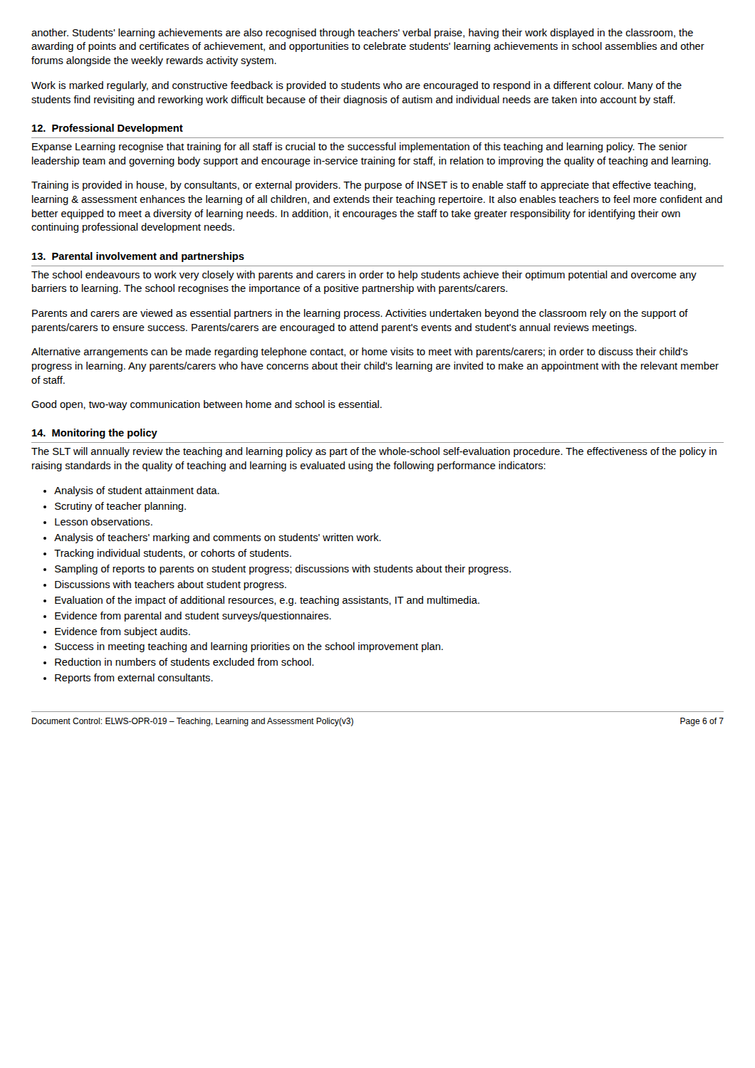another. Students' learning achievements are also recognised through teachers' verbal praise, having their work displayed in the classroom, the awarding of points and certificates of achievement, and opportunities to celebrate students' learning achievements in school assemblies and other forums alongside the weekly rewards activity system.
Work is marked regularly, and constructive feedback is provided to students who are encouraged to respond in a different colour. Many of the students find revisiting and reworking work difficult because of their diagnosis of autism and individual needs are taken into account by staff.
12. Professional Development
Expanse Learning recognise that training for all staff is crucial to the successful implementation of this teaching and learning policy. The senior leadership team and governing body support and encourage in-service training for staff, in relation to improving the quality of teaching and learning.
Training is provided in house, by consultants, or external providers. The purpose of INSET is to enable staff to appreciate that effective teaching, learning & assessment enhances the learning of all children, and extends their teaching repertoire. It also enables teachers to feel more confident and better equipped to meet a diversity of learning needs. In addition, it encourages the staff to take greater responsibility for identifying their own continuing professional development needs.
13. Parental involvement and partnerships
The school endeavours to work very closely with parents and carers in order to help students achieve their optimum potential and overcome any barriers to learning. The school recognises the importance of a positive partnership with parents/carers.
Parents and carers are viewed as essential partners in the learning process. Activities undertaken beyond the classroom rely on the support of parents/carers to ensure success. Parents/carers are encouraged to attend parent's events and student's annual reviews meetings.
Alternative arrangements can be made regarding telephone contact, or home visits to meet with parents/carers; in order to discuss their child's progress in learning. Any parents/carers who have concerns about their child's learning are invited to make an appointment with the relevant member of staff.
Good open, two-way communication between home and school is essential.
14. Monitoring the policy
The SLT will annually review the teaching and learning policy as part of the whole-school self-evaluation procedure. The effectiveness of the policy in raising standards in the quality of teaching and learning is evaluated using the following performance indicators:
Analysis of student attainment data.
Scrutiny of teacher planning.
Lesson observations.
Analysis of teachers' marking and comments on students' written work.
Tracking individual students, or cohorts of students.
Sampling of reports to parents on student progress; discussions with students about their progress.
Discussions with teachers about student progress.
Evaluation of the impact of additional resources, e.g. teaching assistants, IT and multimedia.
Evidence from parental and student surveys/questionnaires.
Evidence from subject audits.
Success in meeting teaching and learning priorities on the school improvement plan.
Reduction in numbers of students excluded from school.
Reports from external consultants.
Document Control: ELWS-OPR-019 – Teaching, Learning and Assessment Policy(v3) Page 6 of 7